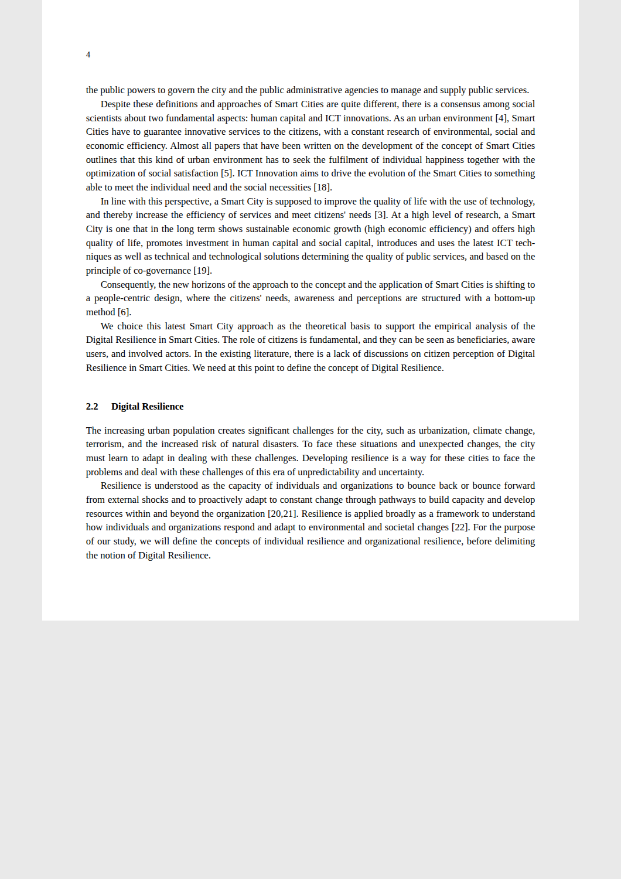4
the public powers to govern the city and the public administrative agencies to manage and supply public services.
Despite these definitions and approaches of Smart Cities are quite different, there is a consensus among social scientists about two fundamental aspects: human capital and ICT innovations. As an urban environment [4], Smart Cities have to guarantee innovative services to the citizens, with a constant research of environmental, social and economic efficiency. Almost all papers that have been written on the development of the concept of Smart Cities outlines that this kind of urban environment has to seek the fulfilment of individual happiness together with the optimization of social satisfaction [5]. ICT Innovation aims to drive the evolution of the Smart Cities to something able to meet the individual need and the social necessities [18].
In line with this perspective, a Smart City is supposed to improve the quality of life with the use of technology, and thereby increase the efficiency of services and meet citizens' needs [3]. At a high level of research, a Smart City is one that in the long term shows sustainable economic growth (high economic efficiency) and offers high quality of life, promotes investment in human capital and social capital, introduces and uses the latest ICT techniques as well as technical and technological solutions determining the quality of public services, and based on the principle of co-governance [19].
Consequently, the new horizons of the approach to the concept and the application of Smart Cities is shifting to a people-centric design, where the citizens' needs, awareness and perceptions are structured with a bottom-up method [6].
We choice this latest Smart City approach as the theoretical basis to support the empirical analysis of the Digital Resilience in Smart Cities. The role of citizens is fundamental, and they can be seen as beneficiaries, aware users, and involved actors. In the existing literature, there is a lack of discussions on citizen perception of Digital Resilience in Smart Cities. We need at this point to define the concept of Digital Resilience.
2.2 Digital Resilience
The increasing urban population creates significant challenges for the city, such as urbanization, climate change, terrorism, and the increased risk of natural disasters. To face these situations and unexpected changes, the city must learn to adapt in dealing with these challenges. Developing resilience is a way for these cities to face the problems and deal with these challenges of this era of unpredictability and uncertainty.
Resilience is understood as the capacity of individuals and organizations to bounce back or bounce forward from external shocks and to proactively adapt to constant change through pathways to build capacity and develop resources within and beyond the organization [20,21]. Resilience is applied broadly as a framework to understand how individuals and organizations respond and adapt to environmental and societal changes [22]. For the purpose of our study, we will define the concepts of individual resilience and organizational resilience, before delimiting the notion of Digital Resilience.